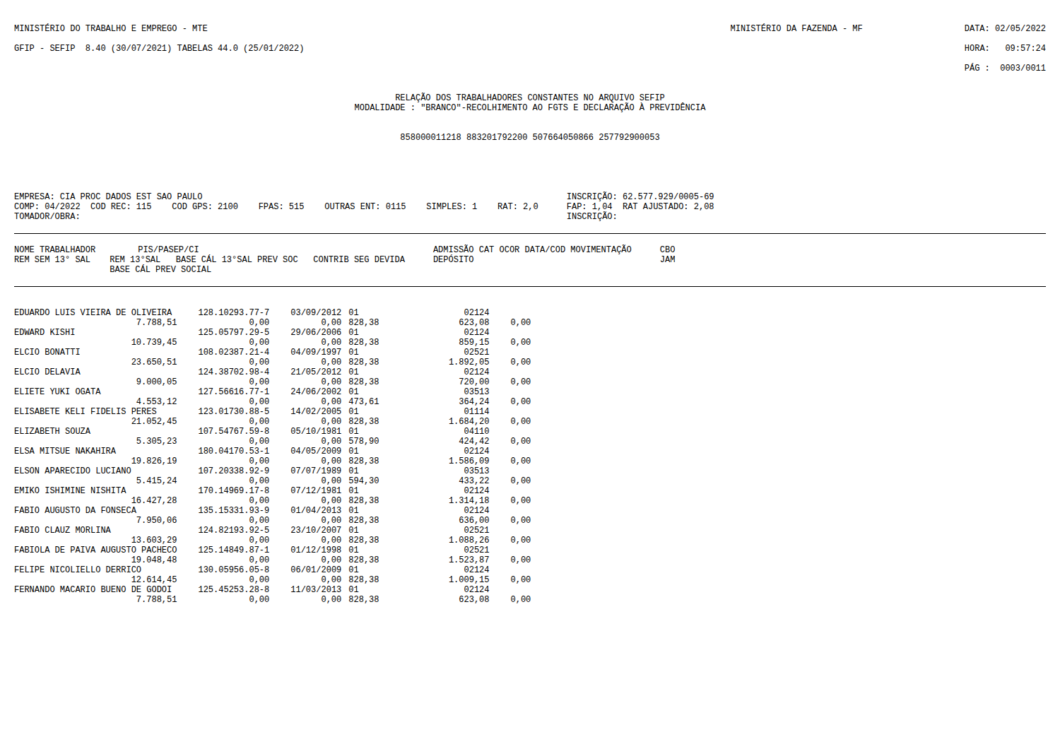MINISTÉRIO DO TRABALHO E EMPREGO - MTE MINISTÉRIO DA FAZENDA - MF DATA: 02/05/2022
GFIP - SEFIP 8.40 (30/07/2021) TABELAS 44.0 (25/01/2022) HORA: 09:57:24
PÁG : 0003/0011
RELAÇÃO DOS TRABALHADORES CONSTANTES NO ARQUIVO SEFIP MODALIDADE : "BRANCO"-RECOLHIMENTO AO FGTS E DECLARAÇÃO À PREVIDÊNCIA
858000011218 883201792200 507664050866 257792900053
| EMPRESA: CIA PROC DADOS EST SAO PAULO | INSCRIÇÃO: 62.577.929/0005-69 |
| COMP: 04/2022 COD REC: 115 COD GPS: 2100 FPAS: 515 OUTRAS ENT: 0115 SIMPLES: 1 RAT: 2,0 | FAP: 1,04 RAT AJUSTADO: 2,08 |
| TOMADOR/OBRA: | INSCRIÇÃO: |
| NOME TRABALHADOR | PIS/PASEP/CI | ADMISSÃO CAT OCOR DATA/COD MOVIMENTAÇÃO | CBO |
| REM SEM 13° SAL | REM 13°SAL BASE CÁL 13°SAL PREV SOC CONTRIB SEG DEVIDA | DEPÓSITO | JAM |
| | BASE CÁL PREV SOCIAL | | |
| EDUARDO LUIS VIEIRA DE OLIVEIRA | 128.10293.77-7 | 03/09/2012 | 01 | 02124 |
| 7.788,51 | 0,00 | 0,00 | 828,38 | 623,08 | 0,00 |
| EDWARD KISHI | 125.05797.29-5 | 29/06/2006 | 01 | 02124 |
| 10.739,45 | 0,00 | 0,00 | 828,38 | 859,15 | 0,00 |
| ELCIO BONATTI | 108.02387.21-4 | 04/09/1997 | 01 | 02521 |
| 23.650,51 | 0,00 | 0,00 | 828,38 | 1.892,05 | 0,00 |
| ELCIO DELAVIA | 124.38702.98-4 | 21/05/2012 | 01 | 02124 |
| 9.000,05 | 0,00 | 0,00 | 828,38 | 720,00 | 0,00 |
| ELIETE YUKI OGATA | 127.56616.77-1 | 24/06/2002 | 01 | 03513 |
| 4.553,12 | 0,00 | 0,00 | 473,61 | 364,24 | 0,00 |
| ELISABETE KELI FIDELIS PERES | 123.01730.88-5 | 14/02/2005 | 01 | 01114 |
| 21.052,45 | 0,00 | 0,00 | 828,38 | 1.684,20 | 0,00 |
| ELIZABETH SOUZA | 107.54767.59-8 | 05/10/1981 | 01 | 04110 |
| 5.305,23 | 0,00 | 0,00 | 578,90 | 424,42 | 0,00 |
| ELSA MITSUE NAKAHIRA | 180.04170.53-1 | 04/05/2009 | 01 | 02124 |
| 19.826,19 | 0,00 | 0,00 | 828,38 | 1.586,09 | 0,00 |
| ELSON APARECIDO LUCIANO | 107.20338.92-9 | 07/07/1989 | 01 | 03513 |
| 5.415,24 | 0,00 | 0,00 | 594,30 | 433,22 | 0,00 |
| EMIKO ISHIMINE NISHITA | 170.14969.17-8 | 07/12/1981 | 01 | 02124 |
| 16.427,28 | 0,00 | 0,00 | 828,38 | 1.314,18 | 0,00 |
| FABIO AUGUSTO DA FONSECA | 135.15331.93-9 | 01/04/2013 | 01 | 02124 |
| 7.950,06 | 0,00 | 0,00 | 828,38 | 636,00 | 0,00 |
| FABIO CLAUZ MORLINA | 124.82193.92-5 | 23/10/2007 | 01 | 02521 |
| 13.603,29 | 0,00 | 0,00 | 828,38 | 1.088,26 | 0,00 |
| FABIOLA DE PAIVA AUGUSTO PACHECO | 125.14849.87-1 | 01/12/1998 | 01 | 02521 |
| 19.048,48 | 0,00 | 0,00 | 828,38 | 1.523,87 | 0,00 |
| FELIPE NICOLIELLO DERRICO | 130.05956.05-8 | 06/01/2009 | 01 | 02124 |
| 12.614,45 | 0,00 | 0,00 | 828,38 | 1.009,15 | 0,00 |
| FERNANDO MACARIO BUENO DE GODOI | 125.45253.28-8 | 11/03/2013 | 01 | 02124 |
| 7.788,51 | 0,00 | 0,00 | 828,38 | 623,08 | 0,00 |